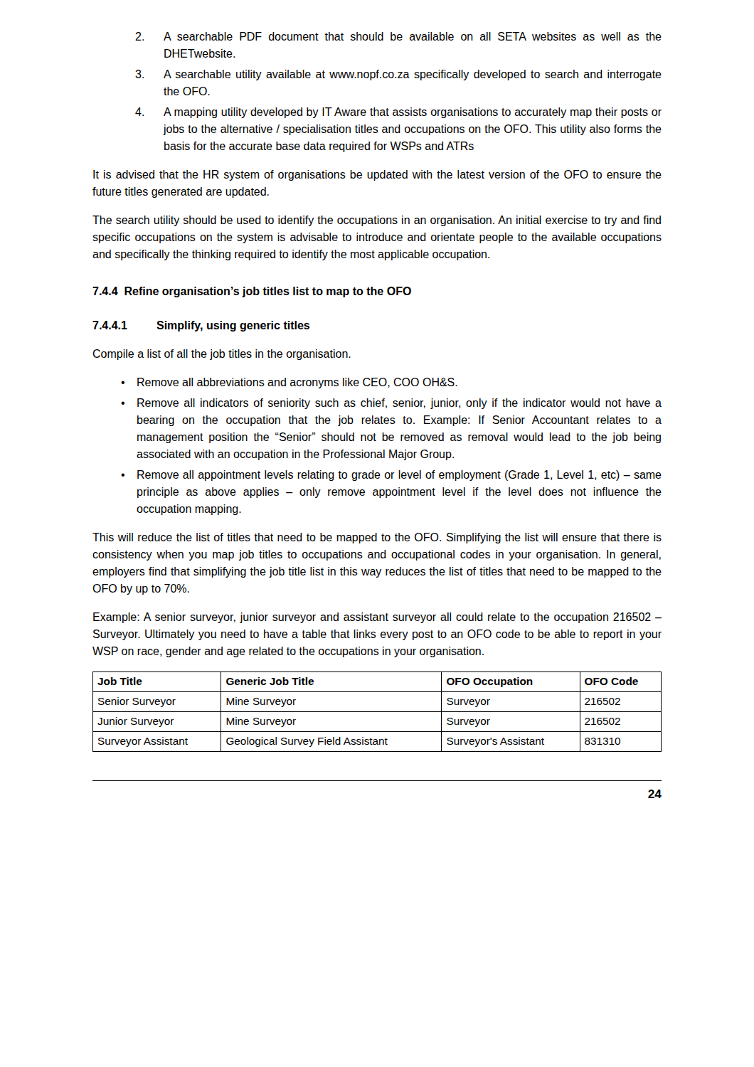2. A searchable PDF document that should be available on all SETA websites as well as the DHETwebsite.
3. A searchable utility available at www.nopf.co.za specifically developed to search and interrogate the OFO.
4. A mapping utility developed by IT Aware that assists organisations to accurately map their posts or jobs to the alternative / specialisation titles and occupations on the OFO. This utility also forms the basis for the accurate base data required for WSPs and ATRs
It is advised that the HR system of organisations be updated with the latest version of the OFO to ensure the future titles generated are updated.
The search utility should be used to identify the occupations in an organisation. An initial exercise to try and find specific occupations on the system is advisable to introduce and orientate people to the available occupations and specifically the thinking required to identify the most applicable occupation.
7.4.4 Refine organisation’s job titles list to map to the OFO
7.4.4.1 Simplify, using generic titles
Compile a list of all the job titles in the organisation.
•Remove all abbreviations and acronyms like CEO, COO OH&S.
•Remove all indicators of seniority such as chief, senior, junior, only if the indicator would not have a bearing on the occupation that the job relates to. Example: If Senior Accountant relates to a management position the “Senior” should not be removed as removal would lead to the job being associated with an occupation in the Professional Major Group.
•Remove all appointment levels relating to grade or level of employment (Grade 1, Level 1, etc) – same principle as above applies – only remove appointment level if the level does not influence the occupation mapping.
This will reduce the list of titles that need to be mapped to the OFO. Simplifying the list will ensure that there is consistency when you map job titles to occupations and occupational codes in your organisation. In general, employers find that simplifying the job title list in this way reduces the list of titles that need to be mapped to the OFO by up to 70%.
Example: A senior surveyor, junior surveyor and assistant surveyor all could relate to the occupation 216502 – Surveyor. Ultimately you need to have a table that links every post to an OFO code to be able to report in your WSP on race, gender and age related to the occupations in your organisation.
| Job Title | Generic Job Title | OFO Occupation | OFO Code |
| --- | --- | --- | --- |
| Senior Surveyor | Mine Surveyor | Surveyor | 216502 |
| Junior Surveyor | Mine Surveyor | Surveyor | 216502 |
| Surveyor Assistant | Geological Survey Field Assistant | Surveyor's Assistant | 831310 |
24